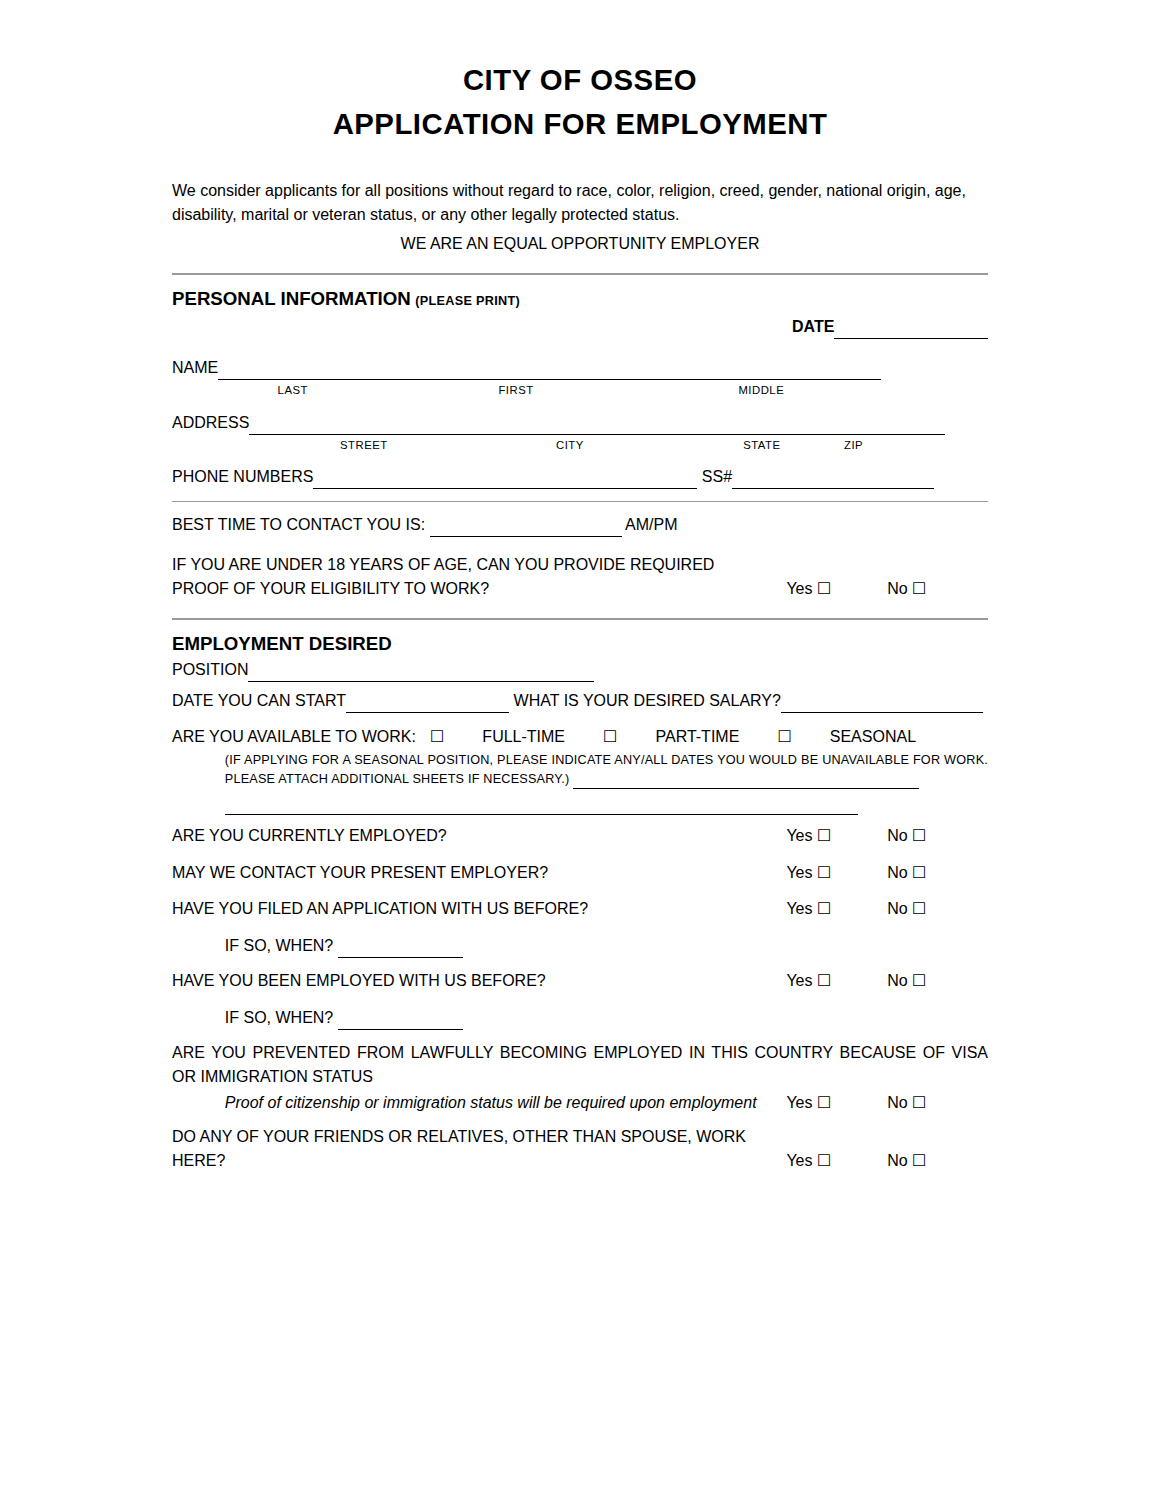CITY OF OSSEO
APPLICATION FOR EMPLOYMENT
We consider applicants for all positions without regard to race, color, religion, creed, gender, national origin, age, disability, marital or veteran status, or any other legally protected status.
WE ARE AN EQUAL OPPORTUNITY EMPLOYER
PERSONAL INFORMATION
(PLEASE PRINT)
DATE
NAME
LAST FIRST MIDDLE
ADDRESS
STREET CITY STATE ZIP
PHONE NUMBERS SS#
BEST TIME TO CONTACT YOU IS: AM/PM
IF YOU ARE UNDER 18 YEARS OF AGE, CAN YOU PROVIDE REQUIRED
PROOF OF YOUR ELIGIBILITY TO WORK?
Yes ☐No ☐
EMPLOYMENT DESIRED
POSITION
DATE YOU CAN START WHAT IS YOUR DESIRED SALARY?
ARE YOU AVAILABLE TO WORK: ☐ FULL-TIME ☐ PART-TIME ☐ SEASONAL
(IF APPLYING FOR A SEASONAL POSITION, PLEASE INDICATE ANY/ALL DATES YOU WOULD BE UNAVAILABLE FOR WORK. PLEASE ATTACH ADDITIONAL SHEETS IF NECESSARY.)
ARE YOU CURRENTLY EMPLOYED?
Yes ☐No ☐
MAY WE CONTACT YOUR PRESENT EMPLOYER?
Yes ☐No ☐
HAVE YOU FILED AN APPLICATION WITH US BEFORE?
Yes ☐No ☐
IF SO, WHEN?
HAVE YOU BEEN EMPLOYED WITH US BEFORE?
Yes ☐No ☐
IF SO, WHEN?
ARE YOU PREVENTED FROM LAWFULLY BECOMING EMPLOYED IN THIS COUNTRY BECAUSE OF VISA OR IMMIGRATION STATUS
Proof of citizenship or immigration status will be required upon employment
Yes ☐No ☐
DO ANY OF YOUR FRIENDS OR RELATIVES, OTHER THAN SPOUSE, WORK HERE?
Yes ☐No ☐